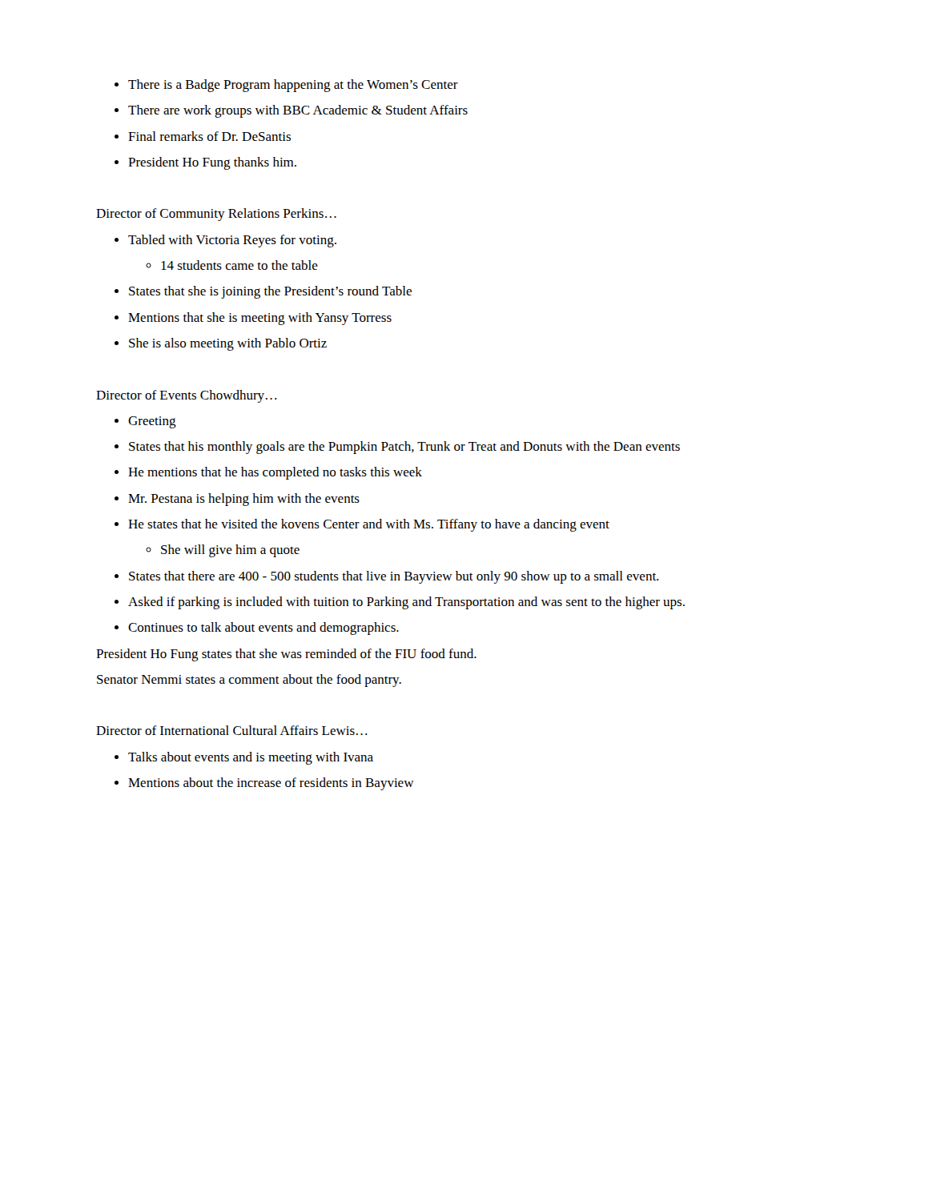There is a Badge Program happening at the Women’s Center
There are work groups with BBC Academic & Student Affairs
Final remarks of Dr. DeSantis
President Ho Fung thanks him.
Director of Community Relations Perkins…
Tabled with Victoria Reyes for voting.
14 students came to the table
States that she is joining the President’s round Table
Mentions that she is meeting with Yansy Torress
She is also meeting with Pablo Ortiz
Director of Events Chowdhury…
Greeting
States that his monthly goals are the Pumpkin Patch, Trunk or Treat and Donuts with the Dean events
He mentions that he has completed no tasks this week
Mr. Pestana is helping him with the events
He states that he visited the kovens Center and with Ms. Tiffany to have a dancing event
She will give him a quote
States that there are 400 - 500 students that live in Bayview but only 90 show up to a small event.
Asked if parking is included with tuition to Parking and Transportation and was sent to the higher ups.
Continues to talk about events and demographics.
President Ho Fung states that she was reminded of the FIU food fund.
Senator Nemmi states a comment about the food pantry.
Director of International Cultural Affairs Lewis…
Talks about events and is meeting with Ivana
Mentions about the increase of residents in Bayview